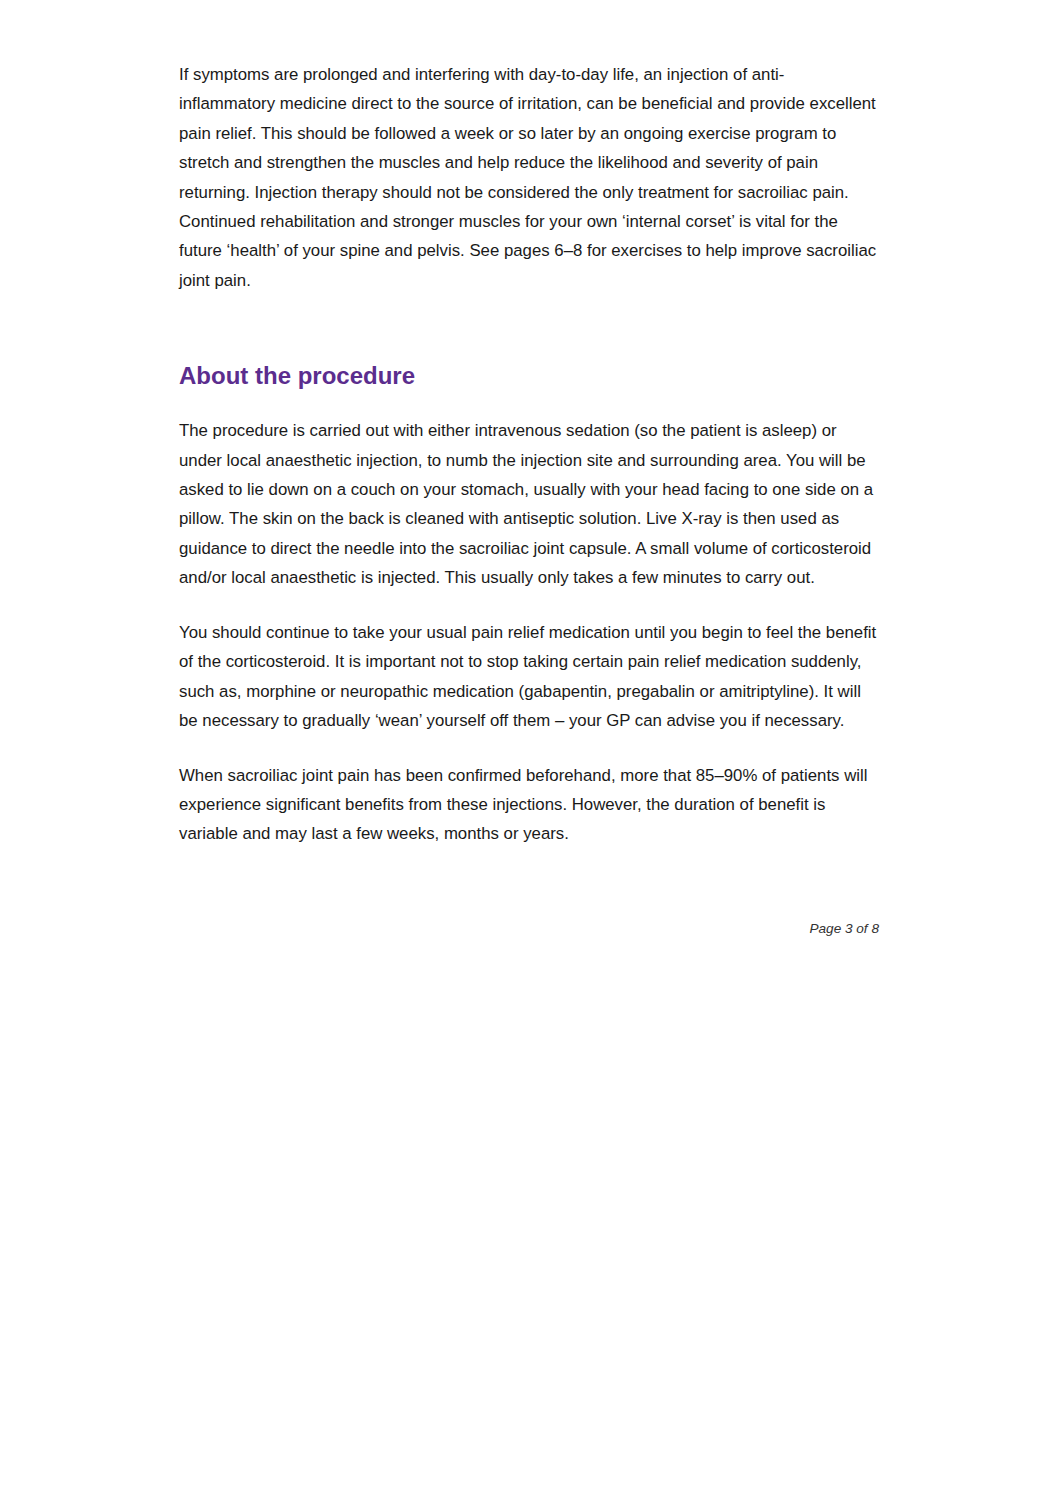If symptoms are prolonged and interfering with day-to-day life, an injection of anti-inflammatory medicine direct to the source of irritation, can be beneficial and provide excellent pain relief. This should be followed a week or so later by an ongoing exercise program to stretch and strengthen the muscles and help reduce the likelihood and severity of pain returning. Injection therapy should not be considered the only treatment for sacroiliac pain. Continued rehabilitation and stronger muscles for your own ‘internal corset’ is vital for the future ‘health’ of your spine and pelvis. See pages 6–8 for exercises to help improve sacroiliac joint pain.
About the procedure
The procedure is carried out with either intravenous sedation (so the patient is asleep) or under local anaesthetic injection, to numb the injection site and surrounding area. You will be asked to lie down on a couch on your stomach, usually with your head facing to one side on a pillow. The skin on the back is cleaned with antiseptic solution. Live X-ray is then used as guidance to direct the needle into the sacroiliac joint capsule. A small volume of corticosteroid and/or local anaesthetic is injected. This usually only takes a few minutes to carry out.
You should continue to take your usual pain relief medication until you begin to feel the benefit of the corticosteroid. It is important not to stop taking certain pain relief medication suddenly, such as, morphine or neuropathic medication (gabapentin, pregabalin or amitriptyline). It will be necessary to gradually ‘wean’ yourself off them – your GP can advise you if necessary.
When sacroiliac joint pain has been confirmed beforehand, more that 85–90% of patients will experience significant benefits from these injections. However, the duration of benefit is variable and may last a few weeks, months or years.
Page 3 of 8